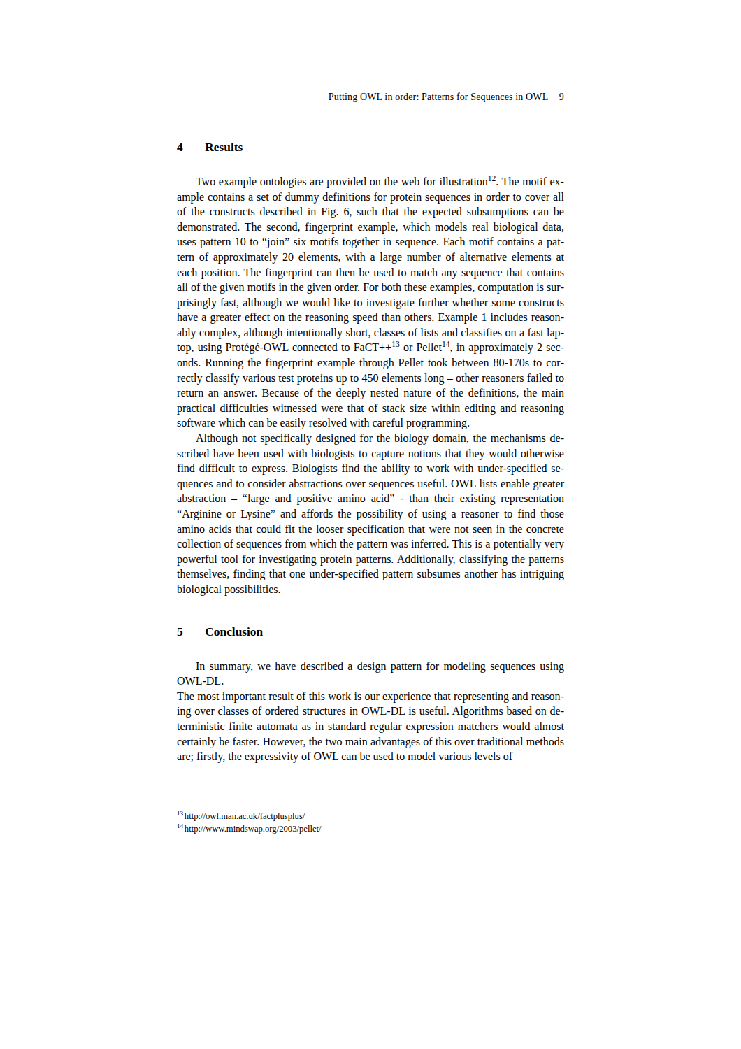Putting OWL in order: Patterns for Sequences in OWL9
4 Results
Two example ontologies are provided on the web for illustration12. The motif example contains a set of dummy definitions for protein sequences in order to cover all of the constructs described in Fig. 6, such that the expected subsumptions can be demonstrated. The second, fingerprint example, which models real biological data, uses pattern 10 to “join” six motifs together in sequence. Each motif contains a pattern of approximately 20 elements, with a large number of alternative elements at each position. The fingerprint can then be used to match any sequence that contains all of the given motifs in the given order. For both these examples, computation is surprisingly fast, although we would like to investigate further whether some constructs have a greater effect on the reasoning speed than others. Example 1 includes reasonably complex, although intentionally short, classes of lists and classifies on a fast laptop, using Protégé-OWL connected to FaCT++13 or Pellet14, in approximately 2 seconds. Running the fingerprint example through Pellet took between 80-170s to correctly classify various test proteins up to 450 elements long – other reasoners failed to return an answer. Because of the deeply nested nature of the definitions, the main practical difficulties witnessed were that of stack size within editing and reasoning software which can be easily resolved with careful programming.
Although not specifically designed for the biology domain, the mechanisms described have been used with biologists to capture notions that they would otherwise find difficult to express. Biologists find the ability to work with under-specified sequences and to consider abstractions over sequences useful. OWL lists enable greater abstraction – “large and positive amino acid” - than their existing representation “Arginine or Lysine” and affords the possibility of using a reasoner to find those amino acids that could fit the looser specification that were not seen in the concrete collection of sequences from which the pattern was inferred. This is a potentially very powerful tool for investigating protein patterns. Additionally, classifying the patterns themselves, finding that one under-specified pattern subsumes another has intriguing biological possibilities.
5 Conclusion
In summary, we have described a design pattern for modeling sequences using OWL-DL.
The most important result of this work is our experience that representing and reasoning over classes of ordered structures in OWL-DL is useful. Algorithms based on deterministic finite automata as in standard regular expression matchers would almost certainly be faster. However, the two main advantages of this over traditional methods are; firstly, the expressivity of OWL can be used to model various levels of
13http://owl.man.ac.uk/factplusplus/
14http://www.mindswap.org/2003/pellet/